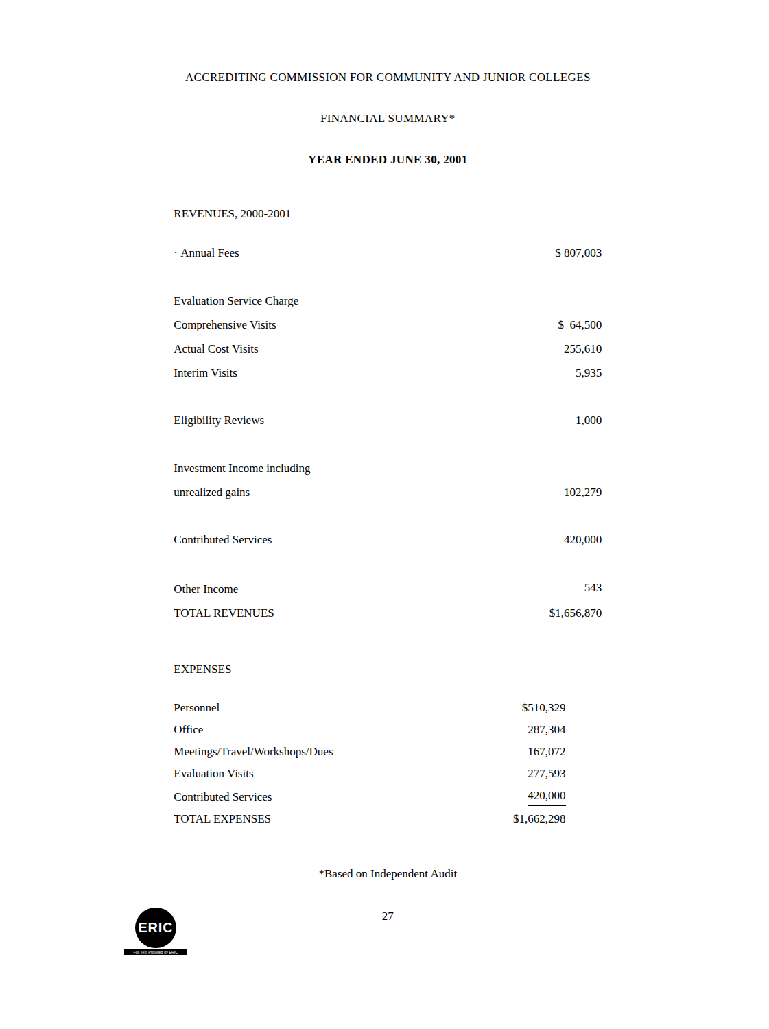ACCREDITING COMMISSION FOR COMMUNITY AND JUNIOR COLLEGES
FINANCIAL SUMMARY*
YEAR ENDED JUNE 30, 2001
REVENUES, 2000-2001
| · Annual Fees | $ 807,003 |
| Evaluation Service Charge | |
| Comprehensive Visits | $ 64,500 |
| Actual Cost Visits | 255,610 |
| Interim Visits | 5,935 |
| Eligibility Reviews | 1,000 |
| Investment Income including | |
| unrealized gains | 102,279 |
| Contributed Services | 420,000 |
| Other Income | 543 |
| TOTAL REVENUES | $1,656,870 |
EXPENSES
| Personnel | $510,329 |
| Office | 287,304 |
| Meetings/Travel/Workshops/Dues | 167,072 |
| Evaluation Visits | 277,593 |
| Contributed Services | 420,000 |
| TOTAL EXPENSES | $1,662,298 |
*Based on Independent Audit
27
ERIC
Full Text Provided by ERIC